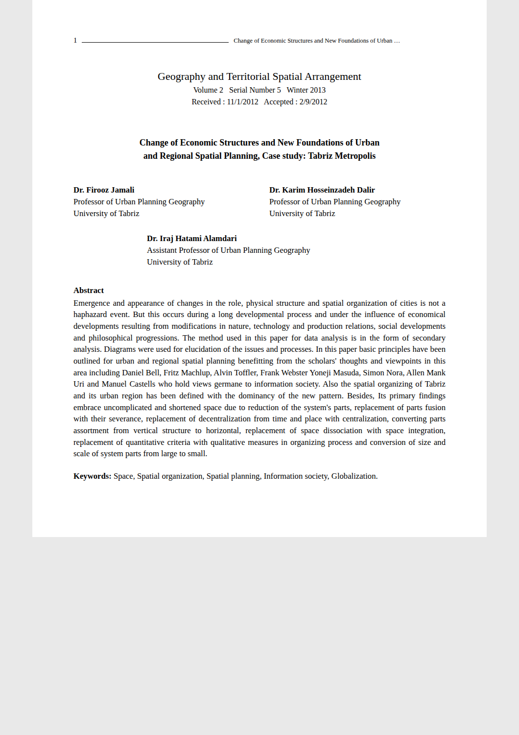1 Change of Economic Structures and New Foundations of Urban …
Geography and Territorial Spatial Arrangement
Volume 2 Serial Number 5 Winter 2013
Received : 11/1/2012 Accepted : 2/9/2012
Change of Economic Structures and New Foundations of Urban
and Regional Spatial Planning, Case study: Tabriz Metropolis
Dr. Firooz Jamali
Professor of Urban Planning Geography
University of Tabriz
Dr. Karim Hosseinzadeh Dalir
Professor of Urban Planning Geography
University of Tabriz
Dr. Iraj Hatami Alamdari
Assistant Professor of Urban Planning Geography
University of Tabriz
Abstract
Emergence and appearance of changes in the role, physical structure and spatial organization of cities is not a haphazard event. But this occurs during a long developmental process and under the influence of economical developments resulting from modifications in nature, technology and production relations, social developments and philosophical progressions. The method used in this paper for data analysis is in the form of secondary analysis. Diagrams were used for elucidation of the issues and processes. In this paper basic principles have been outlined for urban and regional spatial planning benefitting from the scholars' thoughts and viewpoints in this area including Daniel Bell, Fritz Machlup, Alvin Toffler, Frank Webster Yoneji Masuda, Simon Nora, Allen Mank Uri and Manuel Castells who hold views germane to information society. Also the spatial organizing of Tabriz and its urban region has been defined with the dominancy of the new pattern. Besides, Its primary findings embrace uncomplicated and shortened space due to reduction of the system's parts, replacement of parts fusion with their severance, replacement of decentralization from time and place with centralization, converting parts assortment from vertical structure to horizontal, replacement of space dissociation with space integration, replacement of quantitative criteria with qualitative measures in organizing process and conversion of size and scale of system parts from large to small.
Keywords: Space, Spatial organization, Spatial planning, Information society, Globalization.